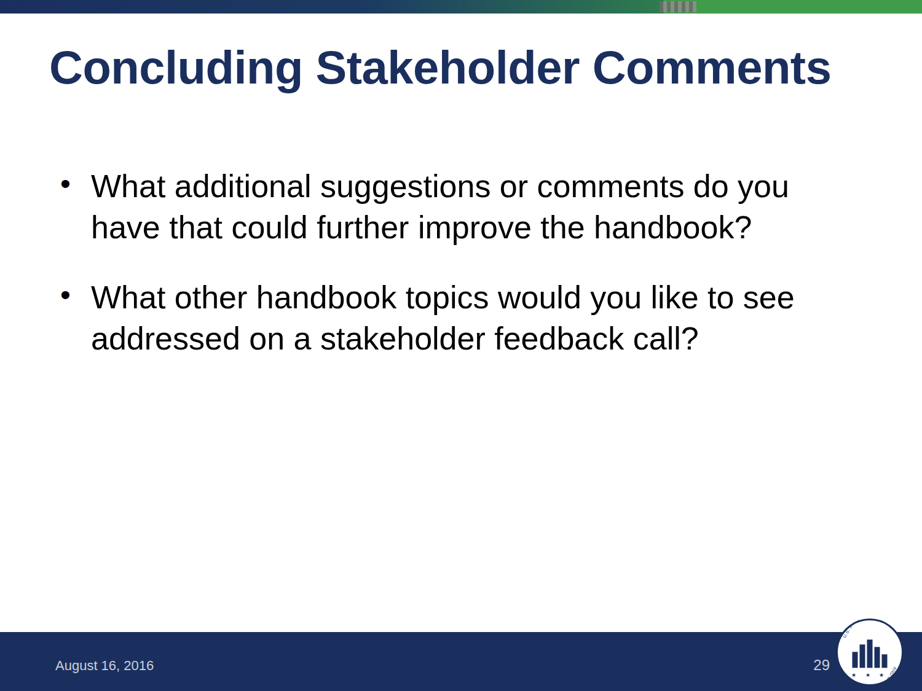Concluding Stakeholder Comments
What additional suggestions or comments do you have that could further improve the handbook?
What other handbook topics would you like to see addressed on a stakeholder feedback call?
August 16, 2016
29
U.S. DEPARTMENT OF HOUSING AND URBAN DEVELOPMENT
★ ★ ★